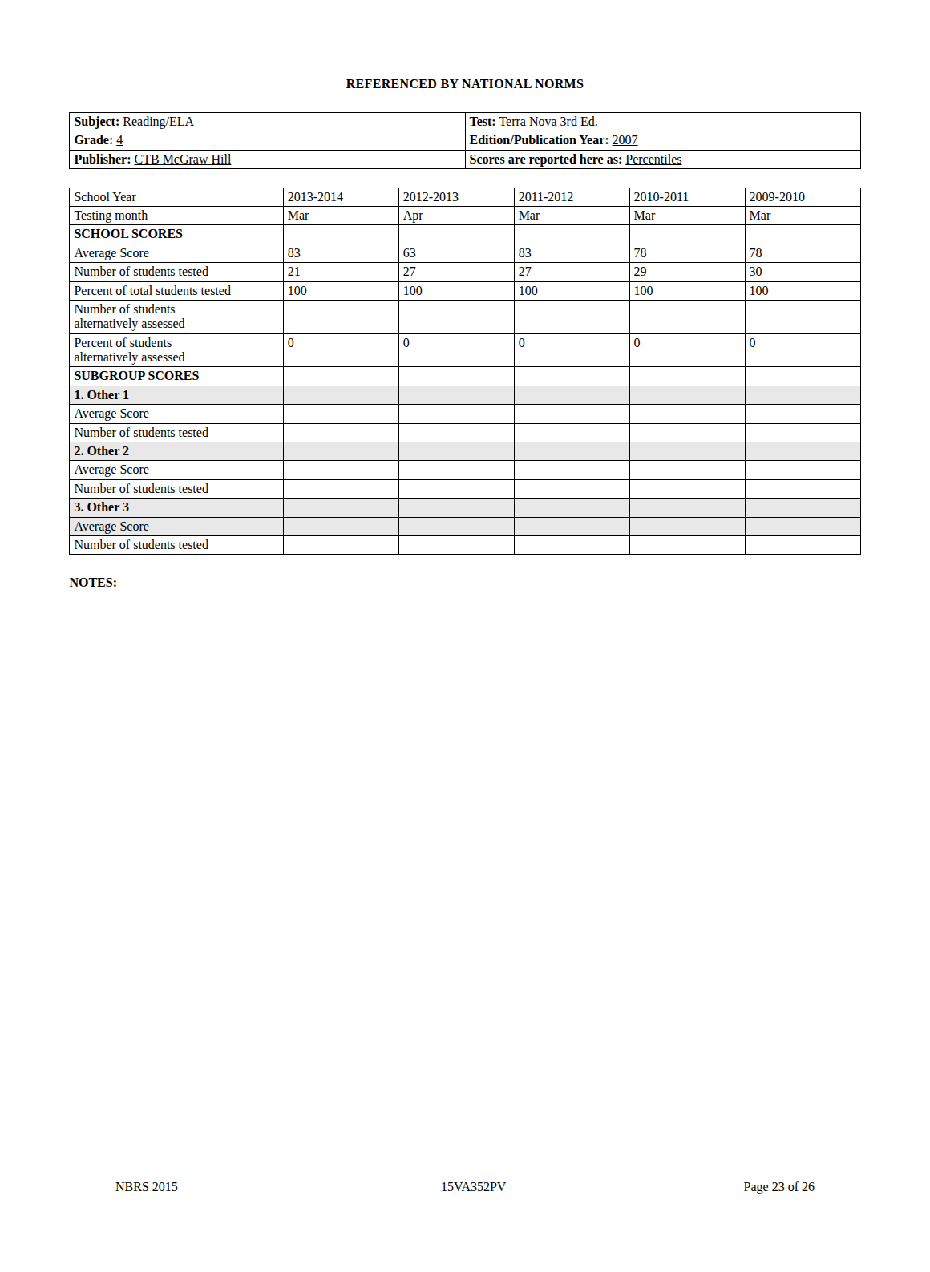REFERENCED BY NATIONAL NORMS
| Subject: Reading/ELA | Test: Terra Nova 3rd Ed. |
| Grade: 4 | Edition/Publication Year: 2007 |
| Publisher: CTB McGraw Hill | Scores are reported here as: Percentiles |
| School Year | 2013-2014 | 2012-2013 | 2011-2012 | 2010-2011 | 2009-2010 |
| Testing month | Mar | Apr | Mar | Mar | Mar |
| SCHOOL SCORES | | | | | |
| Average Score | 83 | 63 | 83 | 78 | 78 |
| Number of students tested | 21 | 27 | 27 | 29 | 30 |
| Percent of total students tested | 100 | 100 | 100 | 100 | 100 |
| Number of students alternatively assessed | | | | | |
| Percent of students alternatively assessed | 0 | 0 | 0 | 0 | 0 |
| SUBGROUP SCORES | | | | | |
| 1. Other 1 | | | | | |
| Average Score | | | | | |
| Number of students tested | | | | | |
| 2. Other 2 | | | | | |
| Average Score | | | | | |
| Number of students tested | | | | | |
| 3. Other 3 | | | | | |
| Average Score | | | | | |
| Number of students tested | | | | | |
NOTES:
NBRS 2015 15VA352PV Page 23 of 26